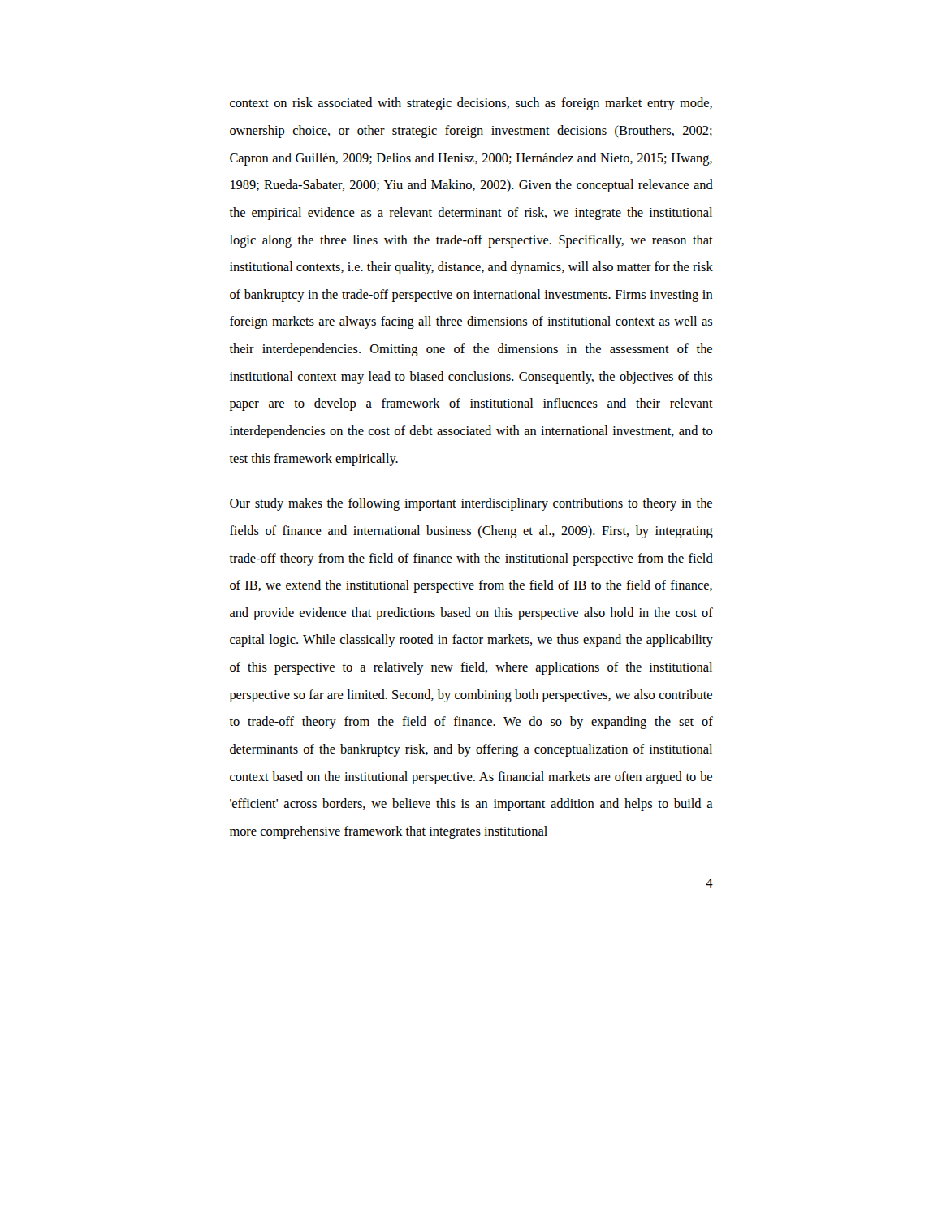context on risk associated with strategic decisions, such as foreign market entry mode, ownership choice, or other strategic foreign investment decisions (Brouthers, 2002; Capron and Guillén, 2009; Delios and Henisz, 2000; Hernández and Nieto, 2015; Hwang, 1989; Rueda-Sabater, 2000; Yiu and Makino, 2002). Given the conceptual relevance and the empirical evidence as a relevant determinant of risk, we integrate the institutional logic along the three lines with the trade-off perspective. Specifically, we reason that institutional contexts, i.e. their quality, distance, and dynamics, will also matter for the risk of bankruptcy in the trade-off perspective on international investments. Firms investing in foreign markets are always facing all three dimensions of institutional context as well as their interdependencies. Omitting one of the dimensions in the assessment of the institutional context may lead to biased conclusions. Consequently, the objectives of this paper are to develop a framework of institutional influences and their relevant interdependencies on the cost of debt associated with an international investment, and to test this framework empirically.
Our study makes the following important interdisciplinary contributions to theory in the fields of finance and international business (Cheng et al., 2009). First, by integrating trade-off theory from the field of finance with the institutional perspective from the field of IB, we extend the institutional perspective from the field of IB to the field of finance, and provide evidence that predictions based on this perspective also hold in the cost of capital logic. While classically rooted in factor markets, we thus expand the applicability of this perspective to a relatively new field, where applications of the institutional perspective so far are limited. Second, by combining both perspectives, we also contribute to trade-off theory from the field of finance. We do so by expanding the set of determinants of the bankruptcy risk, and by offering a conceptualization of institutional context based on the institutional perspective. As financial markets are often argued to be 'efficient' across borders, we believe this is an important addition and helps to build a more comprehensive framework that integrates institutional
4